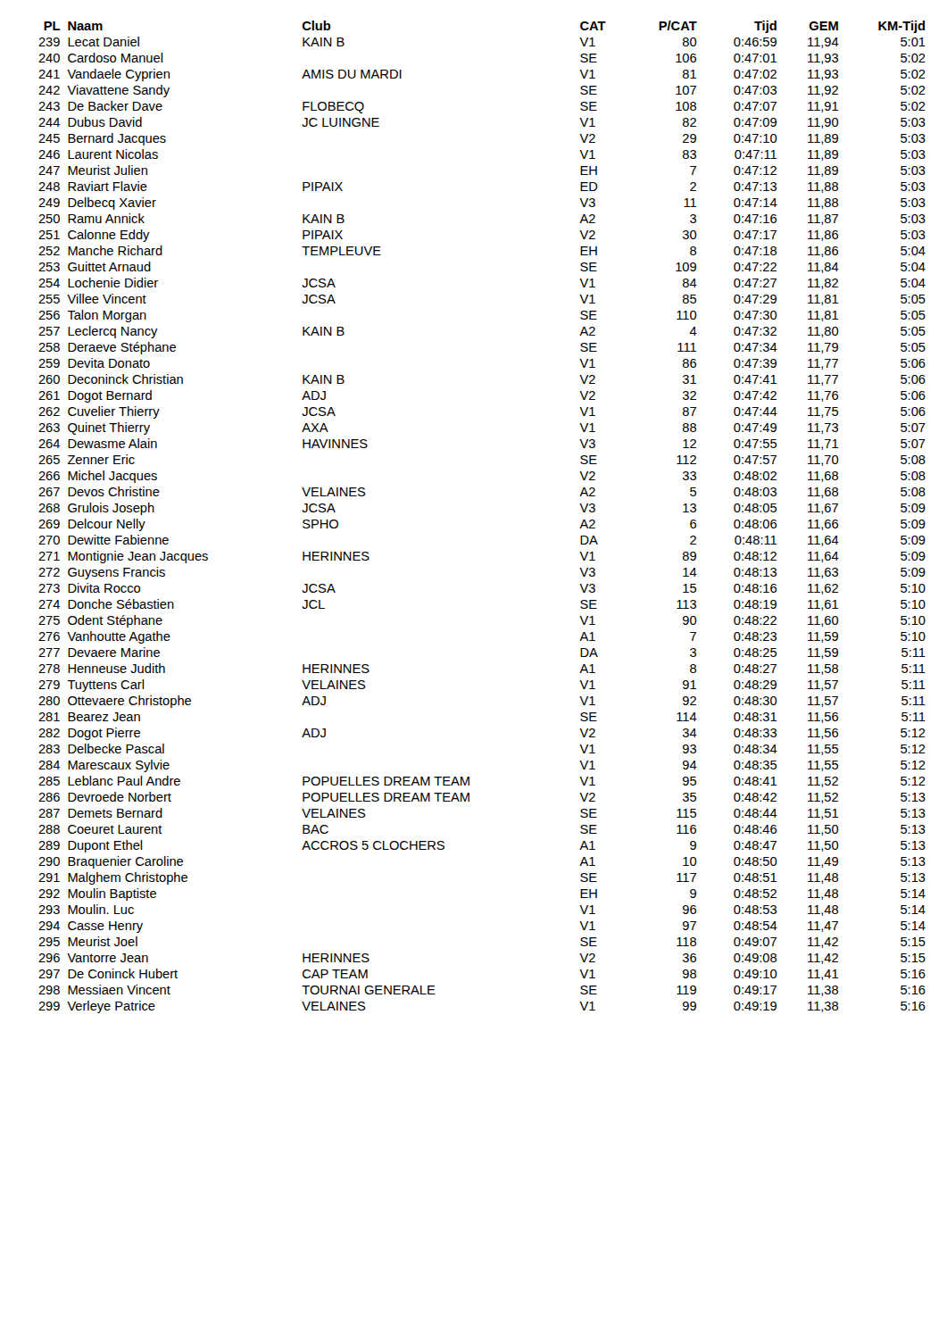| PL | Naam | Club | CAT | P/CAT | Tijd | GEM | KM-Tijd |
| --- | --- | --- | --- | --- | --- | --- | --- |
| 239 | Lecat Daniel | KAIN B | V1 | 80 | 0:46:59 | 11,94 | 5:01 |
| 240 | Cardoso Manuel | | SE | 106 | 0:47:01 | 11,93 | 5:02 |
| 241 | Vandaele Cyprien | AMIS DU MARDI | V1 | 81 | 0:47:02 | 11,93 | 5:02 |
| 242 | Viavattene Sandy | | SE | 107 | 0:47:03 | 11,92 | 5:02 |
| 243 | De Backer Dave | FLOBECQ | SE | 108 | 0:47:07 | 11,91 | 5:02 |
| 244 | Dubus David | JC LUINGNE | V1 | 82 | 0:47:09 | 11,90 | 5:03 |
| 245 | Bernard Jacques | | V2 | 29 | 0:47:10 | 11,89 | 5:03 |
| 246 | Laurent Nicolas | | V1 | 83 | 0:47:11 | 11,89 | 5:03 |
| 247 | Meurist Julien | | EH | 7 | 0:47:12 | 11,89 | 5:03 |
| 248 | Raviart Flavie | PIPAIX | ED | 2 | 0:47:13 | 11,88 | 5:03 |
| 249 | Delbecq Xavier | | V3 | 11 | 0:47:14 | 11,88 | 5:03 |
| 250 | Ramu Annick | KAIN B | A2 | 3 | 0:47:16 | 11,87 | 5:03 |
| 251 | Calonne Eddy | PIPAIX | V2 | 30 | 0:47:17 | 11,86 | 5:03 |
| 252 | Manche Richard | TEMPLEUVE | EH | 8 | 0:47:18 | 11,86 | 5:04 |
| 253 | Guittet Arnaud | | SE | 109 | 0:47:22 | 11,84 | 5:04 |
| 254 | Lochenie Didier | JCSA | V1 | 84 | 0:47:27 | 11,82 | 5:04 |
| 255 | Villee Vincent | JCSA | V1 | 85 | 0:47:29 | 11,81 | 5:05 |
| 256 | Talon Morgan | | SE | 110 | 0:47:30 | 11,81 | 5:05 |
| 257 | Leclercq Nancy | KAIN B | A2 | 4 | 0:47:32 | 11,80 | 5:05 |
| 258 | Deraeve Stéphane | | SE | 111 | 0:47:34 | 11,79 | 5:05 |
| 259 | Devita Donato | | V1 | 86 | 0:47:39 | 11,77 | 5:06 |
| 260 | Deconinck Christian | KAIN B | V2 | 31 | 0:47:41 | 11,77 | 5:06 |
| 261 | Dogot Bernard | ADJ | V2 | 32 | 0:47:42 | 11,76 | 5:06 |
| 262 | Cuvelier Thierry | JCSA | V1 | 87 | 0:47:44 | 11,75 | 5:06 |
| 263 | Quinet Thierry | AXA | V1 | 88 | 0:47:49 | 11,73 | 5:07 |
| 264 | Dewasme Alain | HAVINNES | V3 | 12 | 0:47:55 | 11,71 | 5:07 |
| 265 | Zenner Eric | | SE | 112 | 0:47:57 | 11,70 | 5:08 |
| 266 | Michel Jacques | | V2 | 33 | 0:48:02 | 11,68 | 5:08 |
| 267 | Devos Christine | VELAINES | A2 | 5 | 0:48:03 | 11,68 | 5:08 |
| 268 | Grulois Joseph | JCSA | V3 | 13 | 0:48:05 | 11,67 | 5:09 |
| 269 | Delcour Nelly | SPHO | A2 | 6 | 0:48:06 | 11,66 | 5:09 |
| 270 | Dewitte Fabienne | | DA | 2 | 0:48:11 | 11,64 | 5:09 |
| 271 | Montignie Jean Jacques | HERINNES | V1 | 89 | 0:48:12 | 11,64 | 5:09 |
| 272 | Guysens Francis | | V3 | 14 | 0:48:13 | 11,63 | 5:09 |
| 273 | Divita Rocco | JCSA | V3 | 15 | 0:48:16 | 11,62 | 5:10 |
| 274 | Donche Sébastien | JCL | SE | 113 | 0:48:19 | 11,61 | 5:10 |
| 275 | Odent Stéphane | | V1 | 90 | 0:48:22 | 11,60 | 5:10 |
| 276 | Vanhoutte Agathe | | A1 | 7 | 0:48:23 | 11,59 | 5:10 |
| 277 | Devaere Marine | | DA | 3 | 0:48:25 | 11,59 | 5:11 |
| 278 | Henneuse Judith | HERINNES | A1 | 8 | 0:48:27 | 11,58 | 5:11 |
| 279 | Tuyttens Carl | VELAINES | V1 | 91 | 0:48:29 | 11,57 | 5:11 |
| 280 | Ottevaere Christophe | ADJ | V1 | 92 | 0:48:30 | 11,57 | 5:11 |
| 281 | Bearez Jean | | SE | 114 | 0:48:31 | 11,56 | 5:11 |
| 282 | Dogot Pierre | ADJ | V2 | 34 | 0:48:33 | 11,56 | 5:12 |
| 283 | Delbecke Pascal | | V1 | 93 | 0:48:34 | 11,55 | 5:12 |
| 284 | Marescaux Sylvie | | V1 | 94 | 0:48:35 | 11,55 | 5:12 |
| 285 | Leblanc Paul Andre | POPUELLES DREAM TEAM | V1 | 95 | 0:48:41 | 11,52 | 5:12 |
| 286 | Devroede Norbert | POPUELLES DREAM TEAM | V2 | 35 | 0:48:42 | 11,52 | 5:13 |
| 287 | Demets Bernard | VELAINES | SE | 115 | 0:48:44 | 11,51 | 5:13 |
| 288 | Coeuret Laurent | BAC | SE | 116 | 0:48:46 | 11,50 | 5:13 |
| 289 | Dupont Ethel | ACCROS 5 CLOCHERS | A1 | 9 | 0:48:47 | 11,50 | 5:13 |
| 290 | Braquenier Caroline | | A1 | 10 | 0:48:50 | 11,49 | 5:13 |
| 291 | Malghem Christophe | | SE | 117 | 0:48:51 | 11,48 | 5:13 |
| 292 | Moulin Baptiste | | EH | 9 | 0:48:52 | 11,48 | 5:14 |
| 293 | Moulin. Luc | | V1 | 96 | 0:48:53 | 11,48 | 5:14 |
| 294 | Casse Henry | | V1 | 97 | 0:48:54 | 11,47 | 5:14 |
| 295 | Meurist Joel | | SE | 118 | 0:49:07 | 11,42 | 5:15 |
| 296 | Vantorre Jean | HERINNES | V2 | 36 | 0:49:08 | 11,42 | 5:15 |
| 297 | De Coninck Hubert | CAP TEAM | V1 | 98 | 0:49:10 | 11,41 | 5:16 |
| 298 | Messiaen Vincent | TOURNAI GENERALE | SE | 119 | 0:49:17 | 11,38 | 5:16 |
| 299 | Verleye Patrice | VELAINES | V1 | 99 | 0:49:19 | 11,38 | 5:16 |